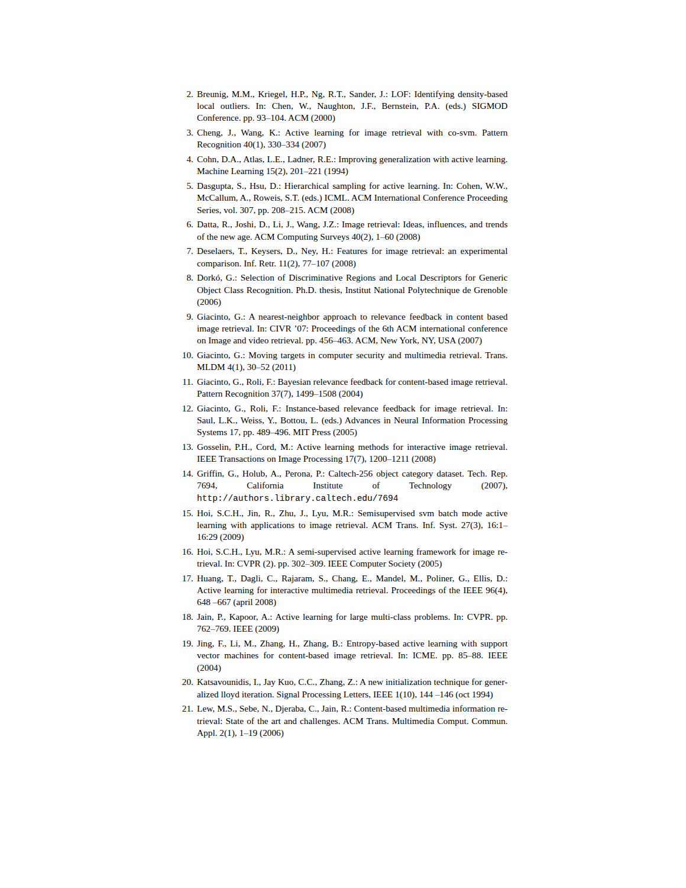2. Breunig, M.M., Kriegel, H.P., Ng, R.T., Sander, J.: LOF: Identifying density-based local outliers. In: Chen, W., Naughton, J.F., Bernstein, P.A. (eds.) SIGMOD Conference. pp. 93–104. ACM (2000)
3. Cheng, J., Wang, K.: Active learning for image retrieval with co-svm. Pattern Recognition 40(1), 330–334 (2007)
4. Cohn, D.A., Atlas, L.E., Ladner, R.E.: Improving generalization with active learning. Machine Learning 15(2), 201–221 (1994)
5. Dasgupta, S., Hsu, D.: Hierarchical sampling for active learning. In: Cohen, W.W., McCallum, A., Roweis, S.T. (eds.) ICML. ACM International Conference Proceeding Series, vol. 307, pp. 208–215. ACM (2008)
6. Datta, R., Joshi, D., Li, J., Wang, J.Z.: Image retrieval: Ideas, influences, and trends of the new age. ACM Computing Surveys 40(2), 1–60 (2008)
7. Deselaers, T., Keysers, D., Ney, H.: Features for image retrieval: an experimental comparison. Inf. Retr. 11(2), 77–107 (2008)
8. Dorkó, G.: Selection of Discriminative Regions and Local Descriptors for Generic Object Class Recognition. Ph.D. thesis, Institut National Polytechnique de Grenoble (2006)
9. Giacinto, G.: A nearest-neighbor approach to relevance feedback in content based image retrieval. In: CIVR ’07: Proceedings of the 6th ACM international conference on Image and video retrieval. pp. 456–463. ACM, New York, NY, USA (2007)
10. Giacinto, G.: Moving targets in computer security and multimedia retrieval. Trans. MLDM 4(1), 30–52 (2011)
11. Giacinto, G., Roli, F.: Bayesian relevance feedback for content-based image retrieval. Pattern Recognition 37(7), 1499–1508 (2004)
12. Giacinto, G., Roli, F.: Instance-based relevance feedback for image retrieval. In: Saul, L.K., Weiss, Y., Bottou, L. (eds.) Advances in Neural Information Processing Systems 17, pp. 489–496. MIT Press (2005)
13. Gosselin, P.H., Cord, M.: Active learning methods for interactive image retrieval. IEEE Transactions on Image Processing 17(7), 1200–1211 (2008)
14. Griffin, G., Holub, A., Perona, P.: Caltech-256 object category dataset. Tech. Rep. 7694, California Institute of Technology (2007), http://authors.library.caltech.edu/7694
15. Hoi, S.C.H., Jin, R., Zhu, J., Lyu, M.R.: Semisupervised svm batch mode active learning with applications to image retrieval. ACM Trans. Inf. Syst. 27(3), 16:1–16:29 (2009)
16. Hoi, S.C.H., Lyu, M.R.: A semi-supervised active learning framework for image retrieval. In: CVPR (2). pp. 302–309. IEEE Computer Society (2005)
17. Huang, T., Dagli, C., Rajaram, S., Chang, E., Mandel, M., Poliner, G., Ellis, D.: Active learning for interactive multimedia retrieval. Proceedings of the IEEE 96(4), 648 –667 (april 2008)
18. Jain, P., Kapoor, A.: Active learning for large multi-class problems. In: CVPR. pp. 762–769. IEEE (2009)
19. Jing, F., Li, M., Zhang, H., Zhang, B.: Entropy-based active learning with support vector machines for content-based image retrieval. In: ICME. pp. 85–88. IEEE (2004)
20. Katsavounidis, I., Jay Kuo, C.C., Zhang, Z.: A new initialization technique for generalized lloyd iteration. Signal Processing Letters, IEEE 1(10), 144 –146 (oct 1994)
21. Lew, M.S., Sebe, N., Djeraba, C., Jain, R.: Content-based multimedia information retrieval: State of the art and challenges. ACM Trans. Multimedia Comput. Commun. Appl. 2(1), 1–19 (2006)